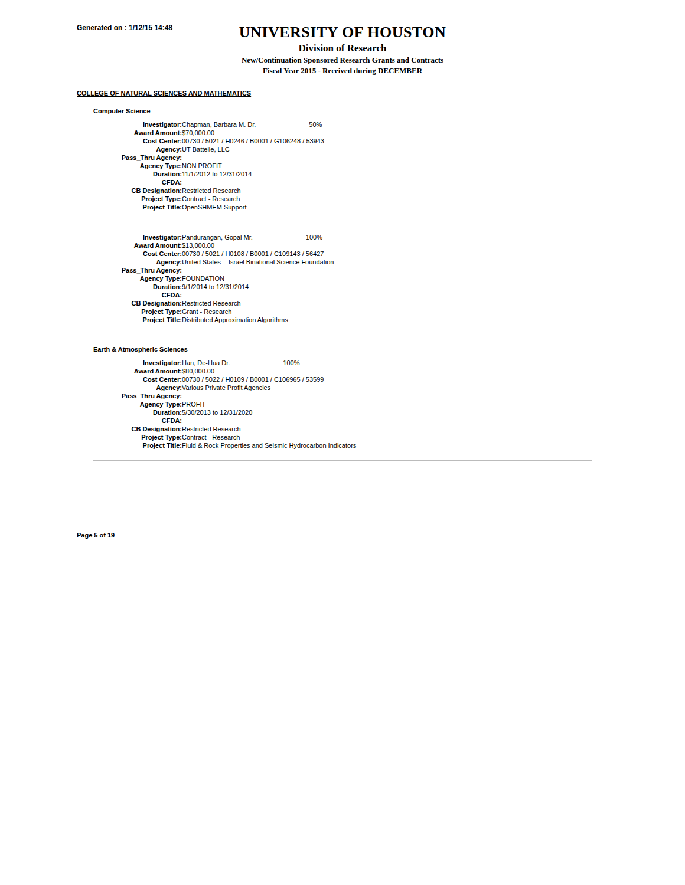Generated on : 1/12/15 14:48
UNIVERSITY OF HOUSTON
Division of Research
New/Continuation Sponsored Research Grants and Contracts
Fiscal Year 2015 - Received during DECEMBER
COLLEGE OF NATURAL SCIENCES AND MATHEMATICS
Computer Science
| Investigator: | Chapman, Barbara M. Dr. 50% |
| Award Amount: | $70,000.00 |
| Cost Center: | 00730 / 5021 / H0246 / B0001 / G106248 / 53943 |
| Agency: | UT-Battelle, LLC |
| Pass_Thru Agency: | |
| Agency Type: | NON PROFIT |
| Duration: | 11/1/2012 to 12/31/2014 |
| CFDA: | |
| CB Designation: | Restricted Research |
| Project Type: | Contract - Research |
| Project Title: | OpenSHMEM Support |
| Investigator: | Pandurangan, Gopal Mr. 100% |
| Award Amount: | $13,000.00 |
| Cost Center: | 00730 / 5021 / H0108 / B0001 / C109143 / 56427 |
| Agency: | United States - Israel Binational Science Foundation |
| Pass_Thru Agency: | |
| Agency Type: | FOUNDATION |
| Duration: | 9/1/2014 to 12/31/2014 |
| CFDA: | |
| CB Designation: | Restricted Research |
| Project Type: | Grant - Research |
| Project Title: | Distributed Approximation Algorithms |
Earth & Atmospheric Sciences
| Investigator: | Han, De-Hua Dr. 100% |
| Award Amount: | $80,000.00 |
| Cost Center: | 00730 / 5022 / H0109 / B0001 / C106965 / 53599 |
| Agency: | Various Private Profit Agencies |
| Pass_Thru Agency: | |
| Agency Type: | PROFIT |
| Duration: | 5/30/2013 to 12/31/2020 |
| CFDA: | |
| CB Designation: | Restricted Research |
| Project Type: | Contract - Research |
| Project Title: | Fluid & Rock Properties and Seismic Hydrocarbon Indicators |
Page 5 of 19